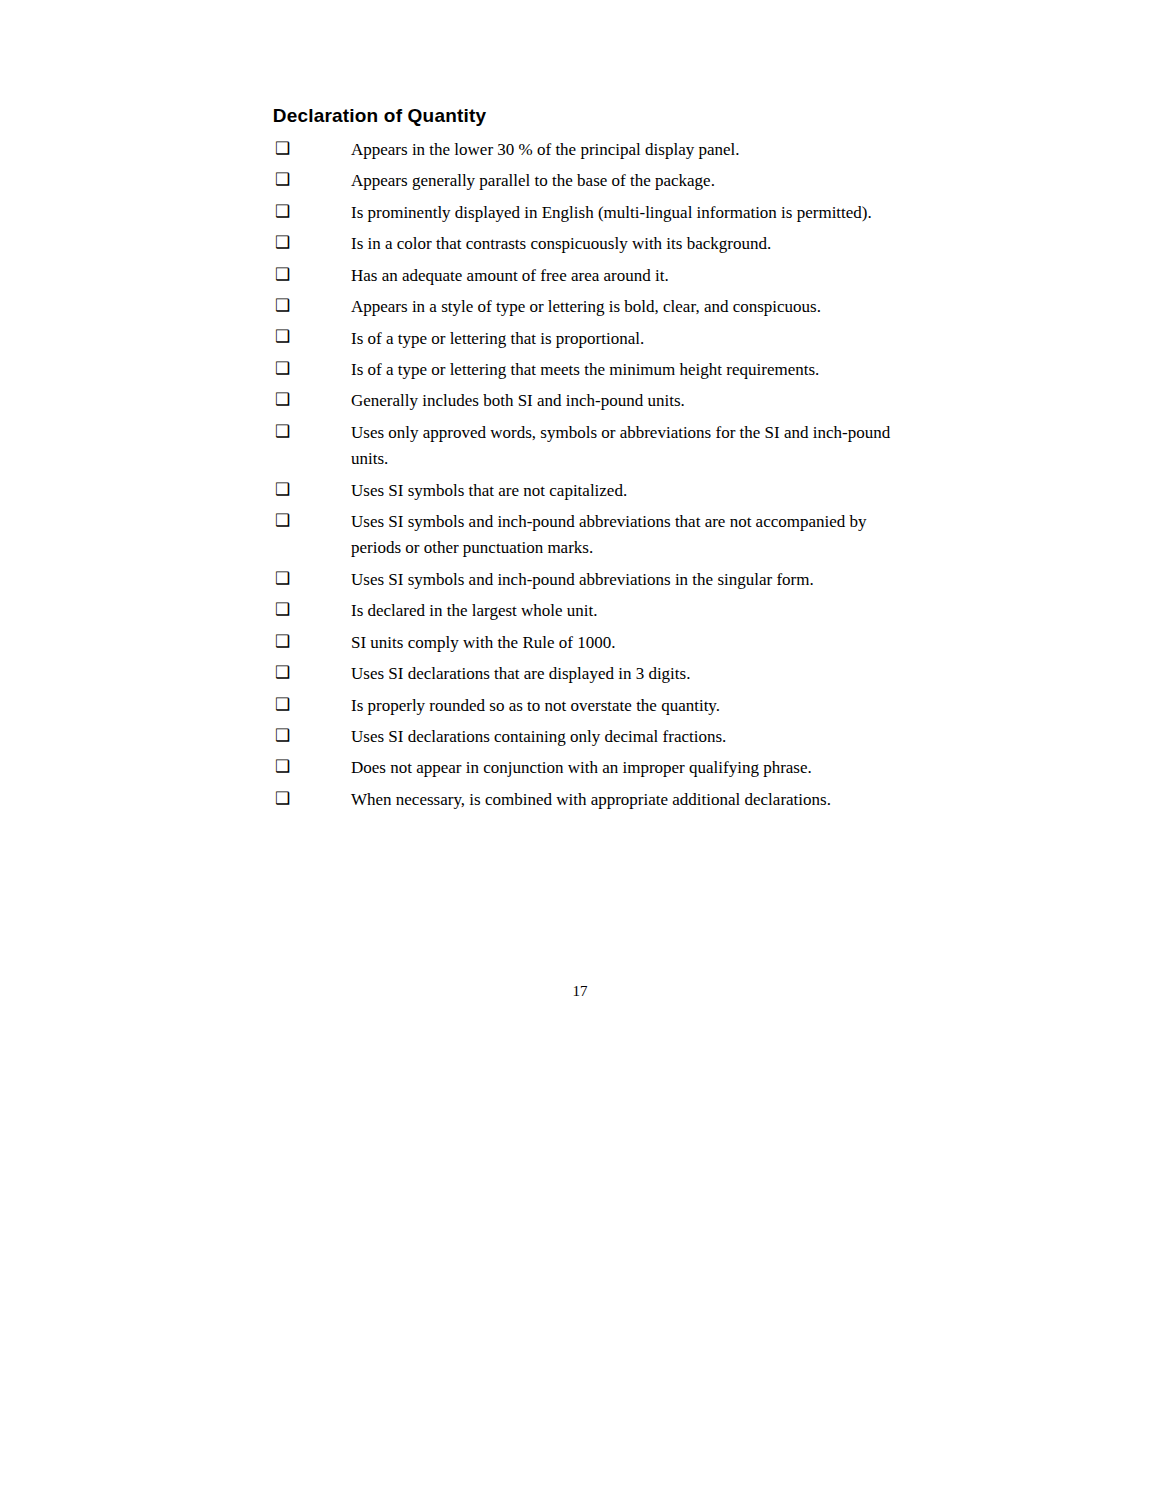Declaration of Quantity
Appears in the lower 30 % of the principal display panel.
Appears generally parallel to the base of the package.
Is prominently displayed in English (multi-lingual information is permitted).
Is in a color that contrasts conspicuously with its background.
Has an adequate amount of free area around it.
Appears in a style of type or lettering is bold, clear, and conspicuous.
Is of a type or lettering that is proportional.
Is of a type or lettering that meets the minimum height requirements.
Generally includes both SI and inch-pound units.
Uses only approved words, symbols or abbreviations for the SI and inch-pound units.
Uses SI symbols that are not capitalized.
Uses SI symbols and inch-pound abbreviations that are not accompanied by periods or other punctuation marks.
Uses SI symbols and inch-pound abbreviations in the singular form.
Is declared in the largest whole unit.
SI units comply with the Rule of 1000.
Uses SI declarations that are displayed in 3 digits.
Is properly rounded so as to not overstate the quantity.
Uses SI declarations containing only decimal fractions.
Does not appear in conjunction with an improper qualifying phrase.
When necessary, is combined with appropriate additional declarations.
17